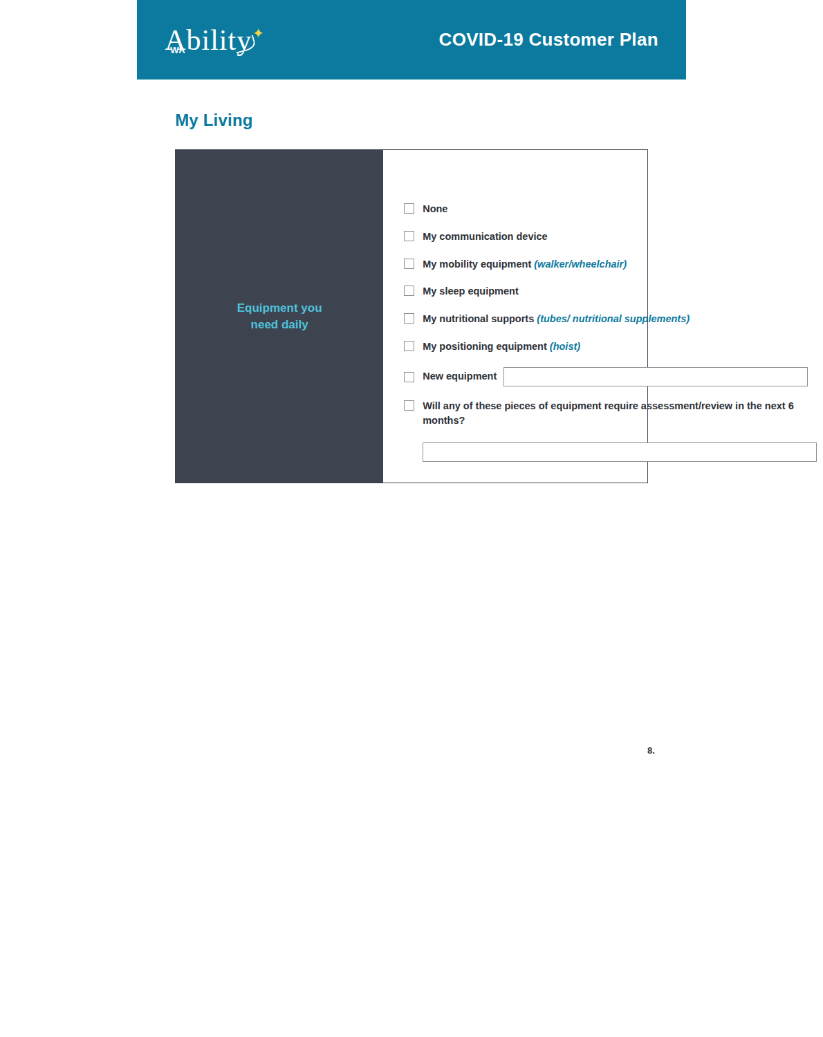Ability WA ✦
COVID-19 Customer Plan
My Living
Equipment you
need daily
None
My communication device
My mobility equipment (walker/wheelchair)
My sleep equipment
My nutritional supports (tubes/ nutritional supplements)
My positioning equipment (hoist)
New equipment
Will any of these pieces of equipment require assessment/review in the next 6 months?
8.